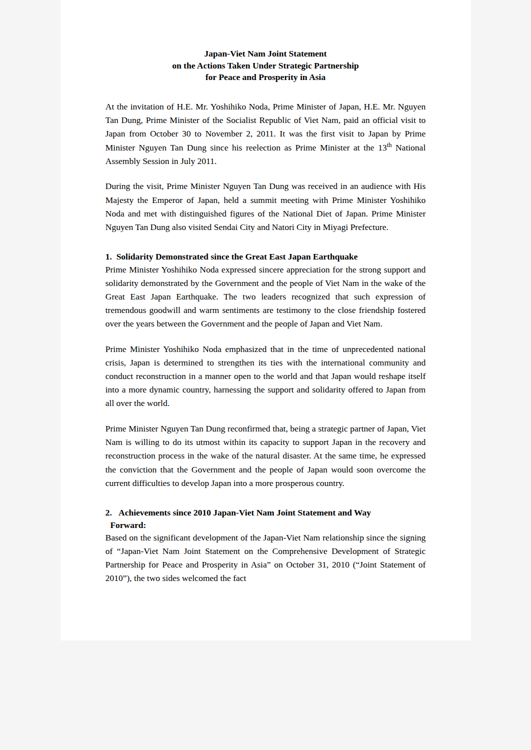Japan-Viet Nam Joint Statement
on the Actions Taken Under Strategic Partnership
for Peace and Prosperity in Asia
At the invitation of H.E. Mr. Yoshihiko Noda, Prime Minister of Japan, H.E. Mr. Nguyen Tan Dung, Prime Minister of the Socialist Republic of Viet Nam, paid an official visit to Japan from October 30 to November 2, 2011. It was the first visit to Japan by Prime Minister Nguyen Tan Dung since his reelection as Prime Minister at the 13th National Assembly Session in July 2011.
During the visit, Prime Minister Nguyen Tan Dung was received in an audience with His Majesty the Emperor of Japan, held a summit meeting with Prime Minister Yoshihiko Noda and met with distinguished figures of the National Diet of Japan. Prime Minister Nguyen Tan Dung also visited Sendai City and Natori City in Miyagi Prefecture.
1. Solidarity Demonstrated since the Great East Japan Earthquake
Prime Minister Yoshihiko Noda expressed sincere appreciation for the strong support and solidarity demonstrated by the Government and the people of Viet Nam in the wake of the Great East Japan Earthquake. The two leaders recognized that such expression of tremendous goodwill and warm sentiments are testimony to the close friendship fostered over the years between the Government and the people of Japan and Viet Nam.
Prime Minister Yoshihiko Noda emphasized that in the time of unprecedented national crisis, Japan is determined to strengthen its ties with the international community and conduct reconstruction in a manner open to the world and that Japan would reshape itself into a more dynamic country, harnessing the support and solidarity offered to Japan from all over the world.
Prime Minister Nguyen Tan Dung reconfirmed that, being a strategic partner of Japan, Viet Nam is willing to do its utmost within its capacity to support Japan in the recovery and reconstruction process in the wake of the natural disaster. At the same time, he expressed the conviction that the Government and the people of Japan would soon overcome the current difficulties to develop Japan into a more prosperous country.
2. Achievements since 2010 Japan-Viet Nam Joint Statement and Way
Forward:
Based on the significant development of the Japan-Viet Nam relationship since the signing of “Japan-Viet Nam Joint Statement on the Comprehensive Development of Strategic Partnership for Peace and Prosperity in Asia” on October 31, 2010 (“Joint Statement of 2010”), the two sides welcomed the fact